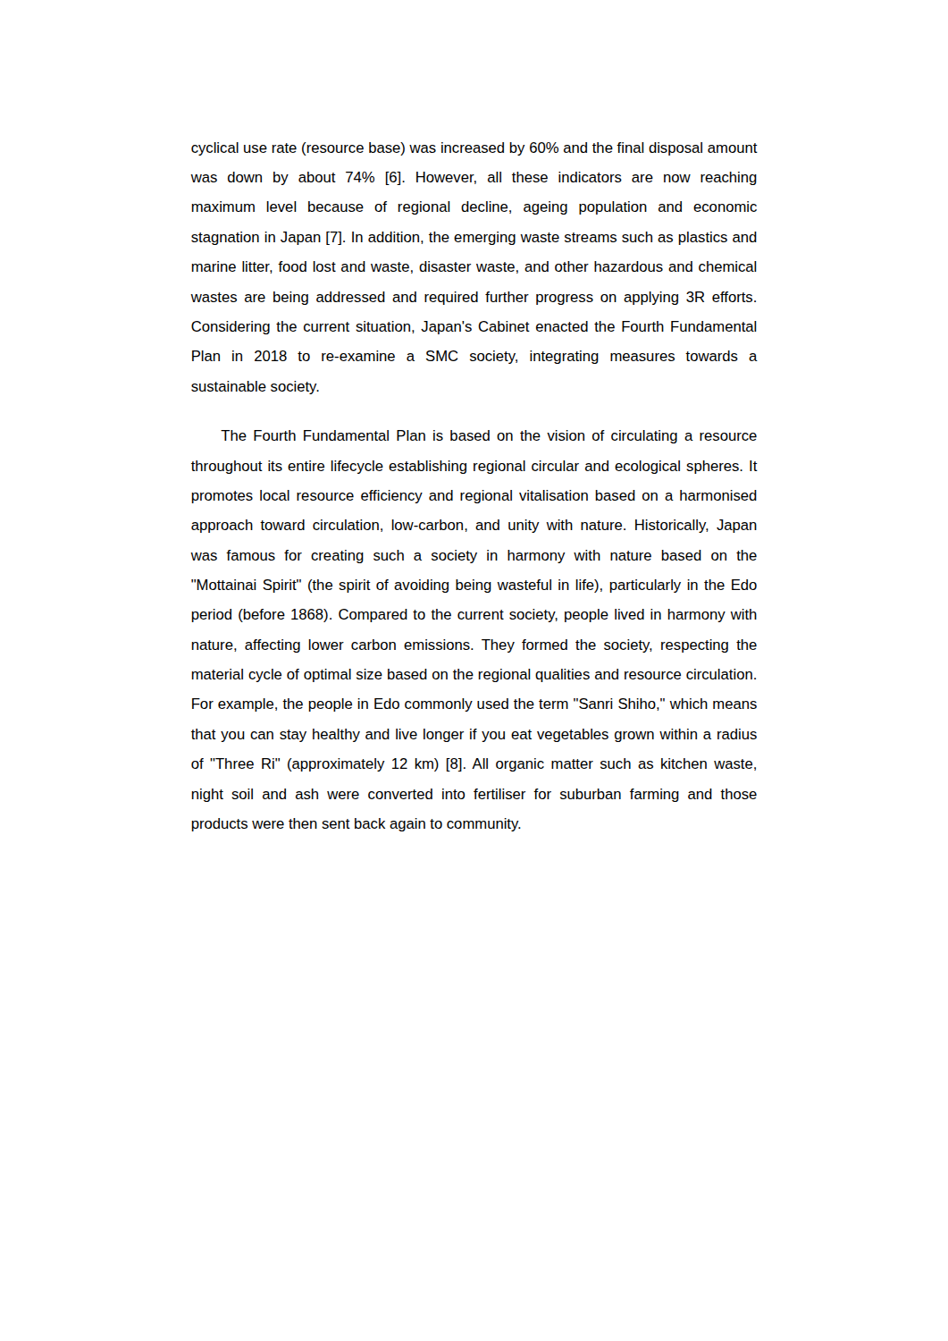cyclical use rate (resource base) was increased by 60% and the final disposal amount was down by about 74% [6]. However, all these indicators are now reaching maximum level because of regional decline, ageing population and economic stagnation in Japan [7]. In addition, the emerging waste streams such as plastics and marine litter, food lost and waste, disaster waste, and other hazardous and chemical wastes are being addressed and required further progress on applying 3R efforts. Considering the current situation, Japan's Cabinet enacted the Fourth Fundamental Plan in 2018 to re-examine a SMC society, integrating measures towards a sustainable society.
The Fourth Fundamental Plan is based on the vision of circulating a resource throughout its entire lifecycle establishing regional circular and ecological spheres. It promotes local resource efficiency and regional vitalisation based on a harmonised approach toward circulation, low-carbon, and unity with nature. Historically, Japan was famous for creating such a society in harmony with nature based on the "Mottainai Spirit" (the spirit of avoiding being wasteful in life), particularly in the Edo period (before 1868). Compared to the current society, people lived in harmony with nature, affecting lower carbon emissions. They formed the society, respecting the material cycle of optimal size based on the regional qualities and resource circulation. For example, the people in Edo commonly used the term "Sanri Shiho," which means that you can stay healthy and live longer if you eat vegetables grown within a radius of "Three Ri" (approximately 12 km) [8]. All organic matter such as kitchen waste, night soil and ash were converted into fertiliser for suburban farming and those products were then sent back again to community.